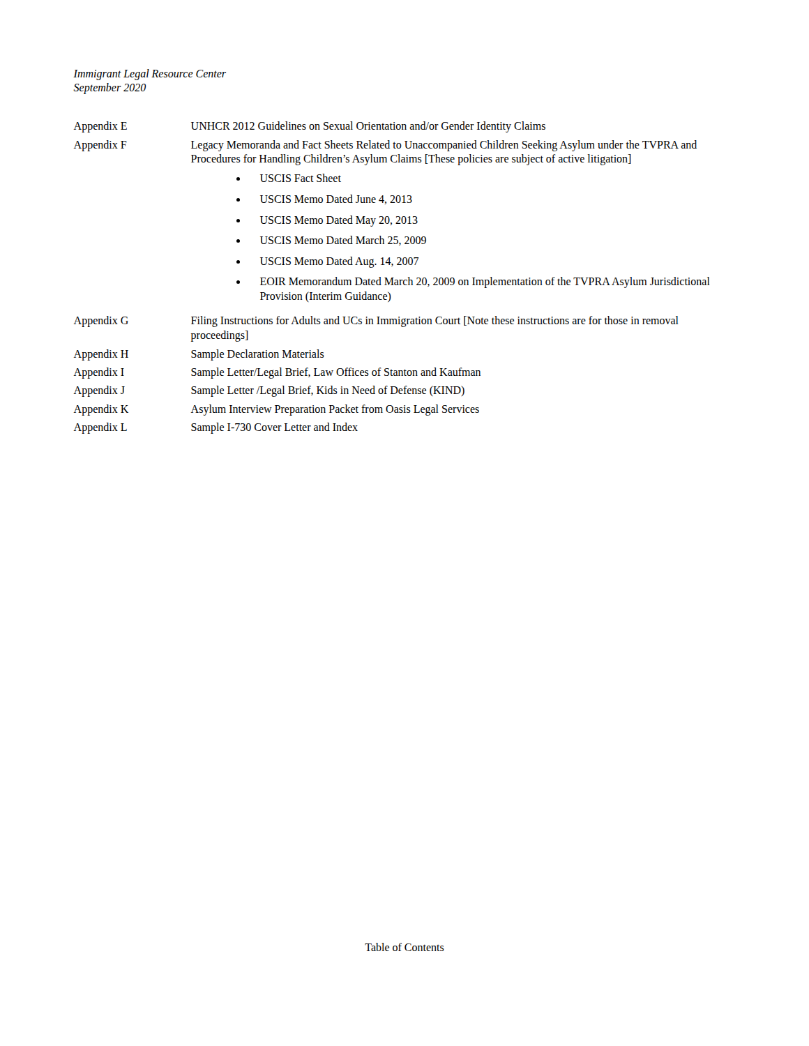Immigrant Legal Resource Center
September 2020
| Appendix E | UNHCR 2012 Guidelines on Sexual Orientation and/or Gender Identity Claims |
| Appendix F | Legacy Memoranda and Fact Sheets Related to Unaccompanied Children Seeking Asylum under the TVPRA and Procedures for Handling Children’s Asylum Claims [These policies are subject of active litigation] USCIS Fact Sheet USCIS Memo Dated June 4, 2013 USCIS Memo Dated May 20, 2013 USCIS Memo Dated March 25, 2009 USCIS Memo Dated Aug. 14, 2007 EOIR Memorandum Dated March 20, 2009 on Implementation of the TVPRA Asylum Jurisdictional Provision (Interim Guidance) |
| Appendix G | Filing Instructions for Adults and UCs in Immigration Court [Note these instructions are for those in removal proceedings] |
| Appendix H | Sample Declaration Materials |
| Appendix I | Sample Letter/Legal Brief, Law Offices of Stanton and Kaufman |
| Appendix J | Sample Letter /Legal Brief, Kids in Need of Defense (KIND) |
| Appendix K | Asylum Interview Preparation Packet from Oasis Legal Services |
| Appendix L | Sample I-730 Cover Letter and Index |
Table of Contents